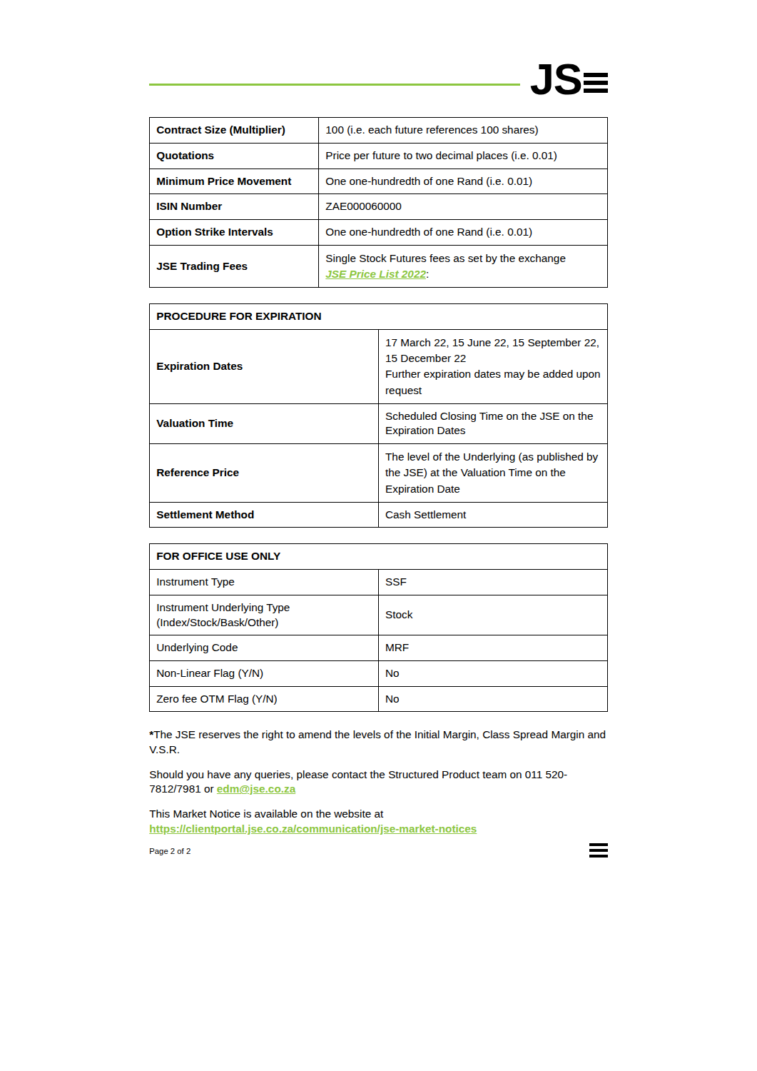JS
| Contract Size (Multiplier) | 100 (i.e. each future references 100 shares) |
| Quotations | Price per future to two decimal places (i.e. 0.01) |
| Minimum Price Movement | One one-hundredth of one Rand (i.e. 0.01) |
| ISIN Number | ZAE000060000 |
| Option Strike Intervals | One one-hundredth of one Rand (i.e. 0.01) |
| JSE Trading Fees | Single Stock Futures fees as set by the exchange JSE Price List 2022 : |
| PROCEDURE FOR EXPIRATION |
| --- |
| Expiration Dates | 17 March 22, 15 June 22, 15 September 22, 15 December 22 Further expiration dates may be added upon request |
| Valuation Time | Scheduled Closing Time on the JSE on the Expiration Dates |
| Reference Price | The level of the Underlying (as published by the JSE) at the Valuation Time on the Expiration Date |
| Settlement Method | Cash Settlement |
| FOR OFFICE USE ONLY |
| --- |
| Instrument Type | SSF |
| Instrument Underlying Type (Index/Stock/Bask/Other) | Stock |
| Underlying Code | MRF |
| Non-Linear Flag (Y/N) | No |
| Zero fee OTM Flag (Y/N) | No |
*The JSE reserves the right to amend the levels of the Initial Margin, Class Spread Margin and V.S.R.
Should you have any queries, please contact the Structured Product team on 011 520-7812/7981 or edm@jse.co.za
This Market Notice is available on the website at https://clientportal.jse.co.za/communication/jse-market-notices
Page 2 of 2